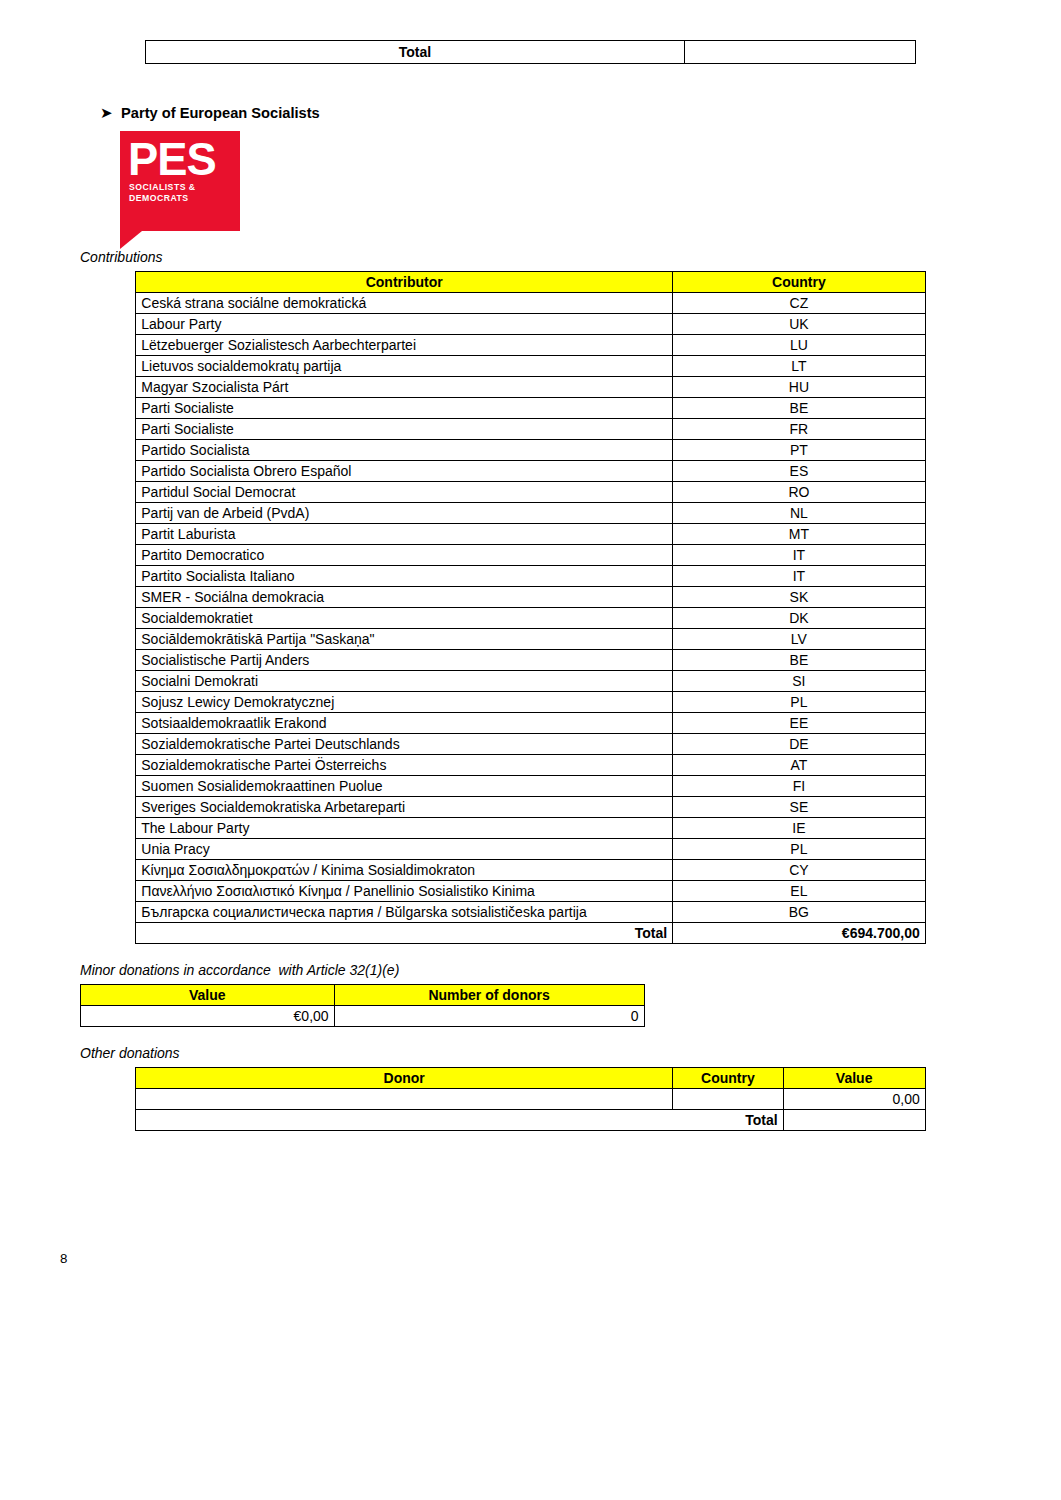| Total | |
Party of European Socialists
PES
SOCIALISTS &
DEMOCRATS
Contributions
| Contributor | Country |
| Ceská strana sociálne demokratická | CZ |
| Labour Party | UK |
| Lëtzebuerger Sozialistesch Aarbechterpartei | LU |
| Lietuvos socialdemokratų partija | LT |
| Magyar Szocialista Párt | HU |
| Parti Socialiste | BE |
| Parti Socialiste | FR |
| Partido Socialista | PT |
| Partido Socialista Obrero Español | ES |
| Partidul Social Democrat | RO |
| Partij van de Arbeid (PvdA) | NL |
| Partit Laburista | MT |
| Partito Democratico | IT |
| Partito Socialista Italiano | IT |
| SMER - Sociálna demokracia | SK |
| Socialdemokratiet | DK |
| Sociāldemokrātiskā Partija "Saskaņa" | LV |
| Socialistische Partij Anders | BE |
| Socialni Demokrati | SI |
| Sojusz Lewicy Demokratycznej | PL |
| Sotsiaaldemokraatlik Erakond | EE |
| Sozialdemokratische Partei Deutschlands | DE |
| Sozialdemokratische Partei Österreichs | AT |
| Suomen Sosialidemokraattinen Puolue | FI |
| Sveriges Socialdemokratiska Arbetareparti | SE |
| The Labour Party | IE |
| Unia Pracy | PL |
| Κίνημα Σοσιαλδημοκρατών / Kinima Sosialdimokraton | CY |
| Πανελλήνιο Σοσιαλιστικό Κίνημα / Panellinio Sosialistiko Kinima | EL |
| Българска социалистическа партия / Bŭlgarska sotsialističeska partija | BG |
| Total | €694.700,00 |
Minor donations in accordance with Article 32(1)(e)
| Value | Number of donors |
| €0,00 | 0 |
Other donations
| Donor | Country | Value |
| | | 0,00 |
| Total | |
8